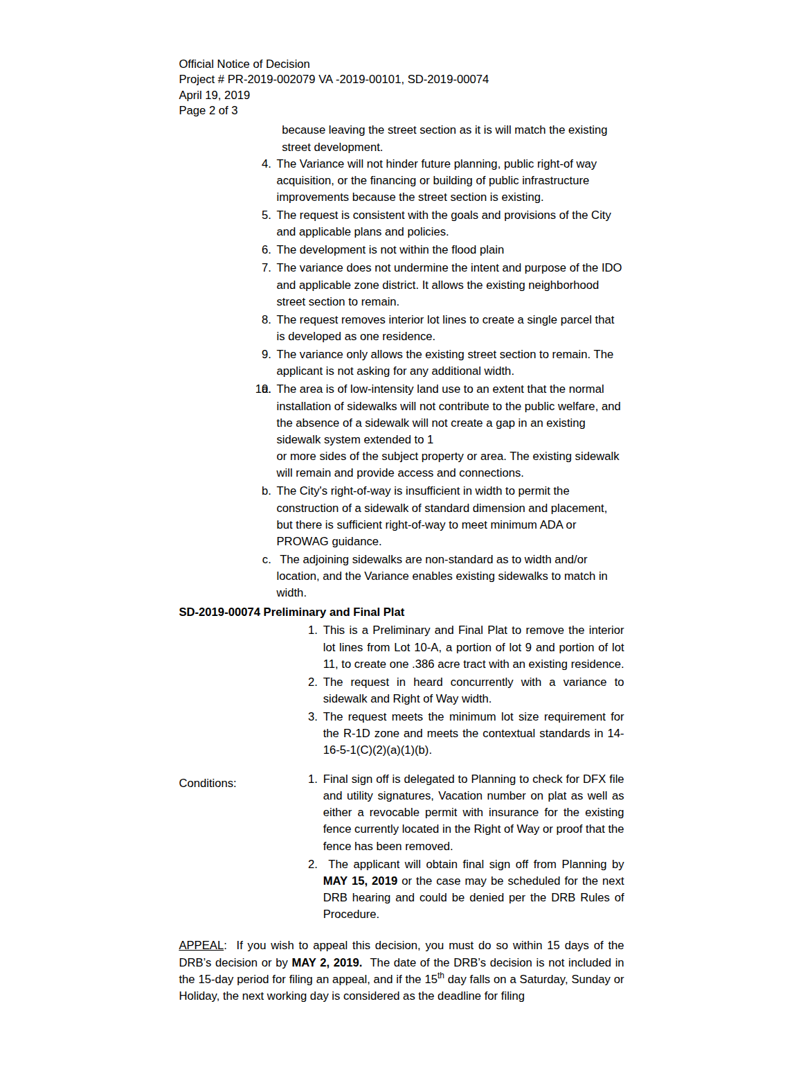Official Notice of Decision
Project # PR-2019-002079 VA -2019-00101, SD-2019-00074
April 19, 2019
Page 2 of 3
because leaving the street section as it is will match the existing street development.
4. The Variance will not hinder future planning, public right-of way acquisition, or the financing or building of public infrastructure improvements because the street section is existing.
5. The request is consistent with the goals and provisions of the City and applicable plans and policies.
6. The development is not within the flood plain
7. The variance does not undermine the intent and purpose of the IDO and applicable zone district. It allows the existing neighborhood street section to remain.
8. The request removes interior lot lines to create a single parcel that is developed as one residence.
9. The variance only allows the existing street section to remain. The applicant is not asking for any additional width.
10.
a. The area is of low-intensity land use to an extent that the normal installation of sidewalks will not contribute to the public welfare, and the absence of a sidewalk will not create a gap in an existing sidewalk system extended to 1
or more sides of the subject property or area. The existing sidewalk will remain and provide access and connections.
b. The City's right-of-way is insufficient in width to permit the construction of a sidewalk of standard dimension and placement, but there is sufficient right-of-way to meet minimum ADA or PROWAG guidance.
c. The adjoining sidewalks are non-standard as to width and/or location, and the Variance enables existing sidewalks to match in width.
SD-2019-00074 Preliminary and Final Plat
1. This is a Preliminary and Final Plat to remove the interior lot lines from Lot 10-A, a portion of lot 9 and portion of lot 11, to create one .386 acre tract with an existing residence.
2. The request in heard concurrently with a variance to sidewalk and Right of Way width.
3. The request meets the minimum lot size requirement for the R-1D zone and meets the contextual standards in 14-16-5-1(C)(2)(a)(1)(b).
Conditions:
1. Final sign off is delegated to Planning to check for DFX file and utility signatures, Vacation number on plat as well as either a revocable permit with insurance for the existing fence currently located in the Right of Way or proof that the fence has been removed.
2. The applicant will obtain final sign off from Planning by MAY 15, 2019 or the case may be scheduled for the next DRB hearing and could be denied per the DRB Rules of Procedure.
APPEAL: If you wish to appeal this decision, you must do so within 15 days of the DRB’s decision or by MAY 2, 2019. The date of the DRB’s decision is not included in the 15-day period for filing an appeal, and if the 15th day falls on a Saturday, Sunday or Holiday, the next working day is considered as the deadline for filing